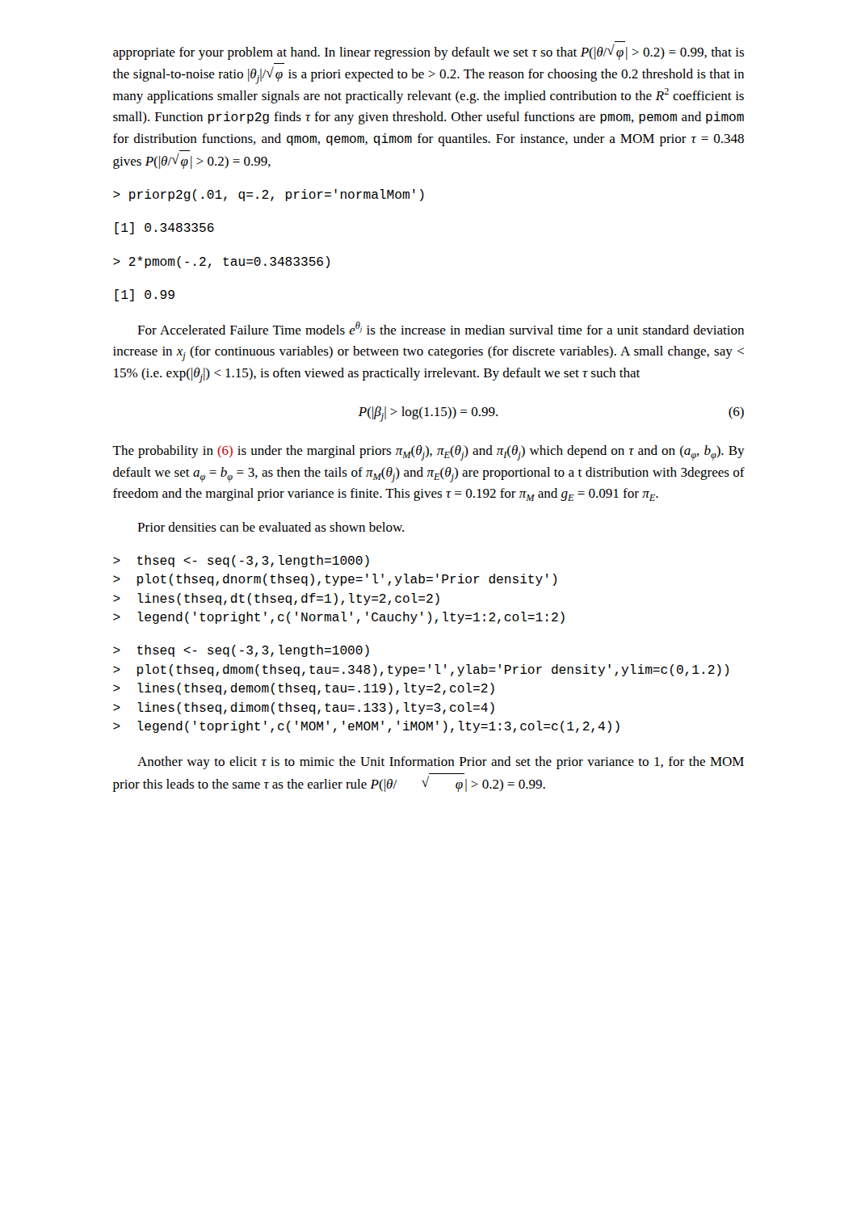appropriate for your problem at hand. In linear regression by default we set τ so that P(|θ/φ| > 0.2) = 0.99, that is the signal-to-noise ratio |θj|/φ is a priori expected to be > 0.2. The reason for choosing the 0.2 threshold is that in many applications smaller signals are not practically relevant (e.g. the implied contribution to the R2 coefficient is small). Function priorp2g finds τ for any given threshold. Other useful functions are pmom, pemom and pimom for distribution functions, and qmom, qemom, qimom for quantiles. For instance, under a MOM prior τ = 0.348 gives P(|θ/φ| > 0.2) = 0.99,
> priorp2g(.01, q=.2, prior='normalMom')
[1] 0.3483356
> 2*pmom(-.2, tau=0.3483356)
[1] 0.99
For Accelerated Failure Time models eθj is the increase in median survival time for a unit standard deviation increase in xj (for continuous variables) or between two categories (for discrete variables). A small change, say < 15% (i.e. exp(|θj|) < 1.15), is often viewed as practically irrelevant. By default we set τ such that
P(|βj| > log(1.15)) = 0.99. (6)
The probability in (6) is under the marginal priors πM(θj), πE(θj) and πI(θj) which depend on τ and on (aφ, bφ). By default we set aφ = bφ = 3, as then the tails of πM(θj) and πE(θj) are proportional to a t distribution with 3degrees of freedom and the marginal prior variance is finite. This gives τ = 0.192 for πM and gE = 0.091 for πE.
Prior densities can be evaluated as shown below.
> thseq <- seq(-3,3,length=1000) > plot(thseq,dnorm(thseq),type='l',ylab='Prior density') > lines(thseq,dt(thseq,df=1),lty=2,col=2) > legend('topright',c('Normal','Cauchy'),lty=1:2,col=1:2)
> thseq <- seq(-3,3,length=1000) > plot(thseq,dmom(thseq,tau=.348),type='l',ylab='Prior density',ylim=c(0,1.2)) > lines(thseq,demom(thseq,tau=.119),lty=2,col=2) > lines(thseq,dimom(thseq,tau=.133),lty=3,col=4) > legend('topright',c('MOM','eMOM','iMOM'),lty=1:3,col=c(1,2,4))
Another way to elicit τ is to mimic the Unit Information Prior and set the prior variance to 1, for the MOM prior this leads to the same τ as the earlier rule P(|θ/φ| > 0.2) = 0.99.